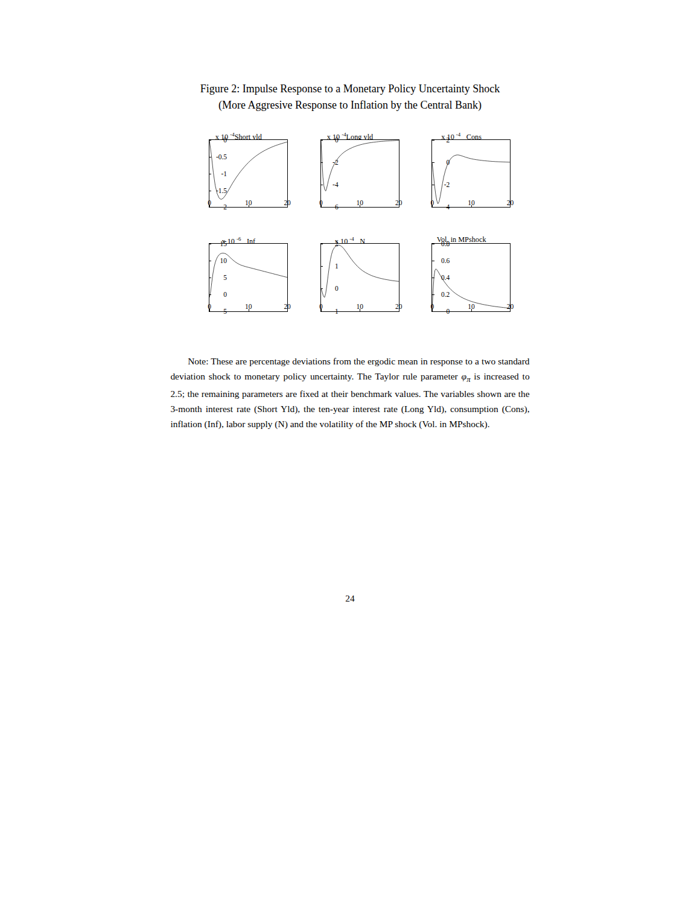Figure 2: Impulse Response to a Monetary Policy Uncertainty Shock (More Aggresive Response to Inflation by the Central Bank)
x 10 -4 Short yld
0
-0.5
-1
-1.5
-2
0
10
20
x 10 -4 Long yld
0
-2
-4
-6
0
10
20
x 10 -4 Cons
2
0
-2
-4
0
10
20
x 10 -6 Inf
15
10
5
0
-5
0
10
20
x 10 -4 N
2
1
0
-1
0
10
20
Vol. in MPshock
0.8
0.6
0.4
0.2
0
0
10
20
Note: These are percentage deviations from the ergodic mean in response to a two standard deviation shock to monetary policy uncertainty. The Taylor rule parameter φπ is increased to 2.5; the remaining parameters are fixed at their benchmark values. The variables shown are the 3-month interest rate (Short Yld), the ten-year interest rate (Long Yld), consumption (Cons), inflation (Inf), labor supply (N) and the volatility of the MP shock (Vol. in MPshock).
24